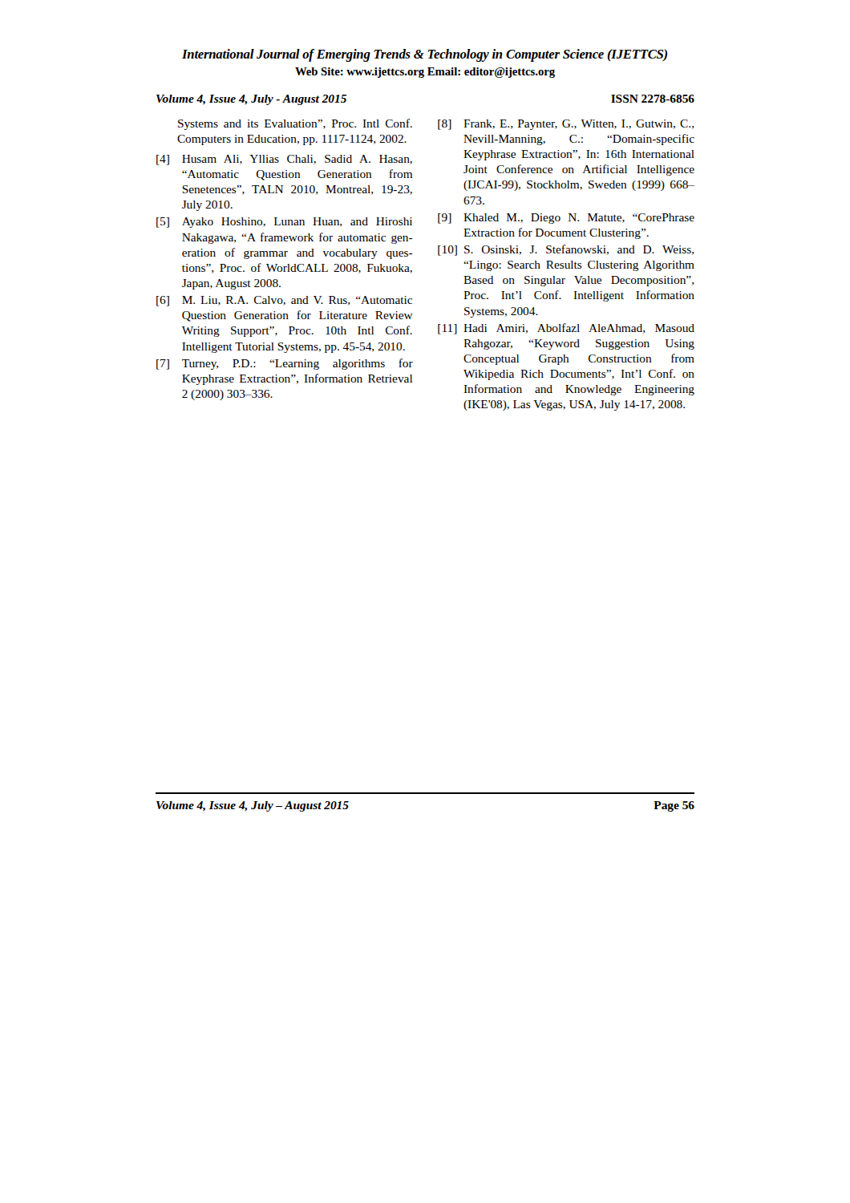International Journal of Emerging Trends & Technology in Computer Science (IJETTCS)
Web Site: www.ijettcs.org Email: editor@ijettcs.org
Volume 4, Issue 4, July - August 2015 ISSN 2278-6856
Systems and its Evaluation”, Proc. Intl Conf. Computers in Education, pp. 1117-1124, 2002.
[4] Husam Ali, Yllias Chali, Sadid A. Hasan, “Automatic Question Generation from Senetences”, TALN 2010, Montreal, 19-23, July 2010.
[5] Ayako Hoshino, Lunan Huan, and Hiroshi Nakagawa, “A framework for automatic generation of grammar and vocabulary questions”, Proc. of WorldCALL 2008, Fukuoka, Japan, August 2008.
[6] M. Liu, R.A. Calvo, and V. Rus, “Automatic Question Generation for Literature Review Writing Support”, Proc. 10th Intl Conf. Intelligent Tutorial Systems, pp. 45-54, 2010.
[7] Turney, P.D.: “Learning algorithms for Keyphrase Extraction”, Information Retrieval 2 (2000) 303–336.
[8] Frank, E., Paynter, G., Witten, I., Gutwin, C., Nevill-Manning, C.: “Domain-specific Keyphrase Extraction”, In: 16th International Joint Conference on Artificial Intelligence (IJCAI-99), Stockholm, Sweden (1999) 668–673.
[9] Khaled M., Diego N. Matute, “CorePhrase Extraction for Document Clustering”.
[10] S. Osinski, J. Stefanowski, and D. Weiss, “Lingo: Search Results Clustering Algorithm Based on Singular Value Decomposition”, Proc. Int’l Conf. Intelligent Information Systems, 2004.
[11] Hadi Amiri, Abolfazl AleAhmad, Masoud Rahgozar, “Keyword Suggestion Using Conceptual Graph Construction from Wikipedia Rich Documents”, Int’l Conf. on Information and Knowledge Engineering (IKE'08), Las Vegas, USA, July 14-17, 2008.
Volume 4, Issue 4, July – August 2015 Page 56